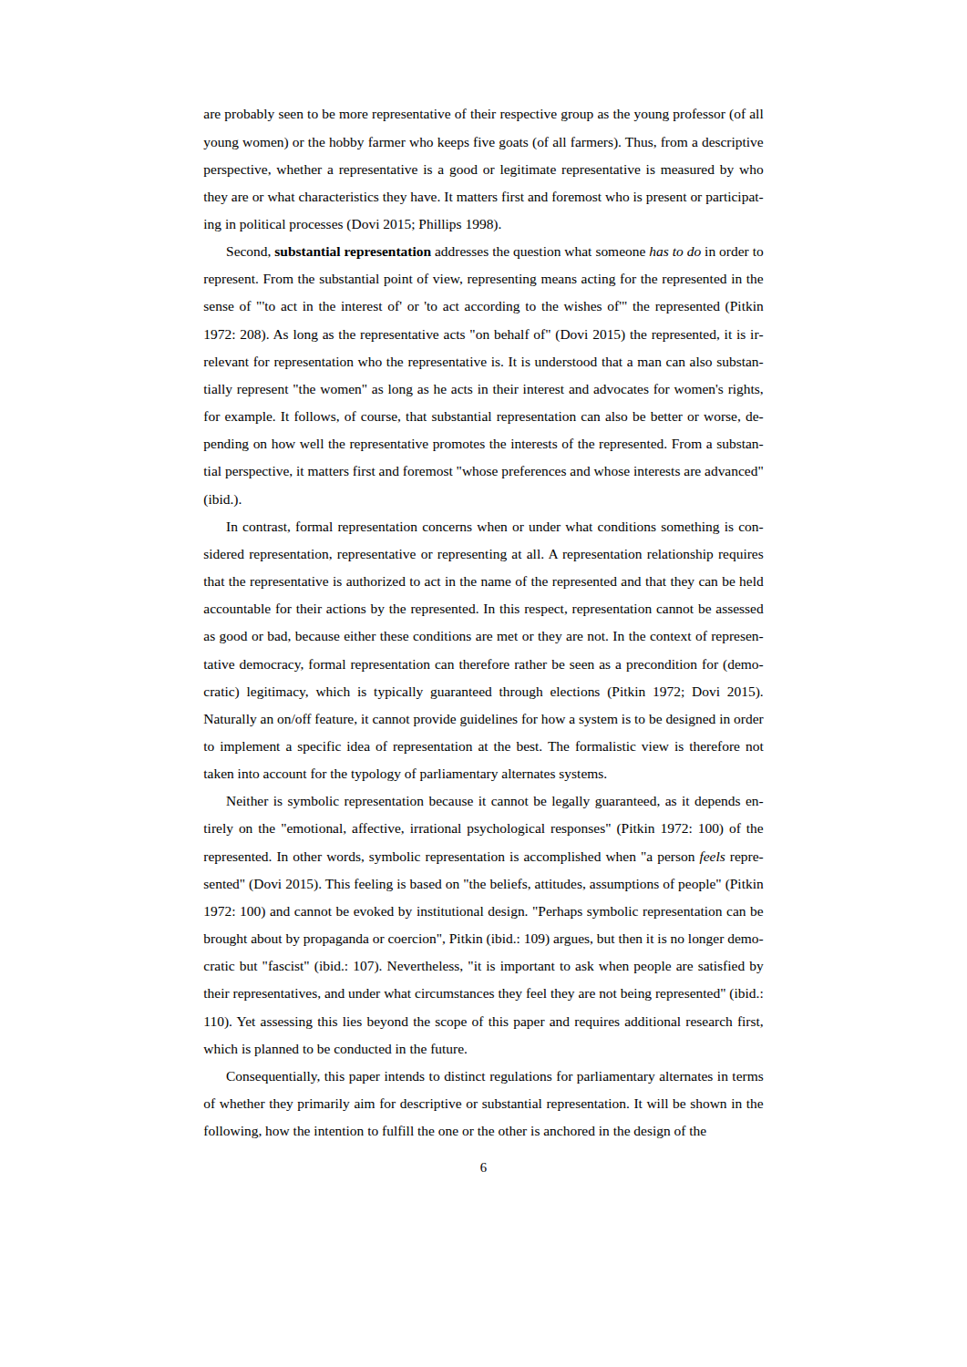are probably seen to be more representative of their respective group as the young professor (of all young women) or the hobby farmer who keeps five goats (of all farmers). Thus, from a descriptive perspective, whether a representative is a good or legitimate representative is measured by who they are or what characteristics they have. It matters first and foremost who is present or participating in political processes (Dovi 2015; Phillips 1998).
Second, substantial representation addresses the question what someone has to do in order to represent. From the substantial point of view, representing means acting for the represented in the sense of "'to act in the interest of' or 'to act according to the wishes of'" the represented (Pitkin 1972: 208). As long as the representative acts "on behalf of" (Dovi 2015) the represented, it is irrelevant for representation who the representative is. It is understood that a man can also substantially represent "the women" as long as he acts in their interest and advocates for women's rights, for example. It follows, of course, that substantial representation can also be better or worse, depending on how well the representative promotes the interests of the represented. From a substantial perspective, it matters first and foremost "whose preferences and whose interests are advanced" (ibid.).
In contrast, formal representation concerns when or under what conditions something is considered representation, representative or representing at all. A representation relationship requires that the representative is authorized to act in the name of the represented and that they can be held accountable for their actions by the represented. In this respect, representation cannot be assessed as good or bad, because either these conditions are met or they are not. In the context of representative democracy, formal representation can therefore rather be seen as a precondition for (democratic) legitimacy, which is typically guaranteed through elections (Pitkin 1972; Dovi 2015). Naturally an on/off feature, it cannot provide guidelines for how a system is to be designed in order to implement a specific idea of representation at the best. The formalistic view is therefore not taken into account for the typology of parliamentary alternates systems.
Neither is symbolic representation because it cannot be legally guaranteed, as it depends entirely on the "emotional, affective, irrational psychological responses" (Pitkin 1972: 100) of the represented. In other words, symbolic representation is accomplished when "a person feels represented" (Dovi 2015). This feeling is based on "the beliefs, attitudes, assumptions of people" (Pitkin 1972: 100) and cannot be evoked by institutional design. "Perhaps symbolic representation can be brought about by propaganda or coercion", Pitkin (ibid.: 109) argues, but then it is no longer democratic but "fascist" (ibid.: 107). Nevertheless, "it is important to ask when people are satisfied by their representatives, and under what circumstances they feel they are not being represented" (ibid.: 110). Yet assessing this lies beyond the scope of this paper and requires additional research first, which is planned to be conducted in the future.
Consequentially, this paper intends to distinct regulations for parliamentary alternates in terms of whether they primarily aim for descriptive or substantial representation. It will be shown in the following, how the intention to fulfill the one or the other is anchored in the design of the
6